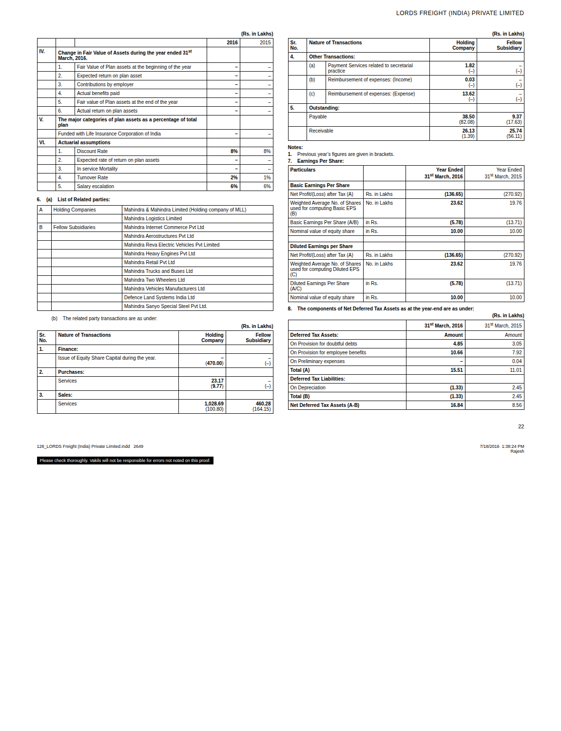LORDS FREIGHT (INDIA) PRIVATE LIMITED
(Rs. in Lakhs)
| | | | 2016 | 2015 |
| IV. | Change in Fair Value of Assets during the year ended 31 st March, 2016. | | |
| | 1. | Fair Value of Plan assets at the beginning of the year | – | – |
| | 2. | Expected return on plan asset | – | – |
| | 3. | Contributions by employer | – | – |
| | 4. | Actual benefits paid | – | – |
| | 5. | Fair value of Plan assets at the end of the year | – | – |
| | 6. | Actual return on plan assets | – | – |
| V. | The major categories of plan assets as a percentage of total plan | | |
| | Funded with Life Insurance Corporation of India | – | – |
| VI. | Actuarial assumptions | | |
| | 1. | Discount Rate | 8% | 8% |
| | 2. | Expected rate of return on plan assets | – | – |
| | 3. | In service Mortality | – | – |
| | 4. | Turnover Rate | 2% | 1% |
| | 5. | Salary escalation | 6% | 6% |
6. (a) List of Related parties:
| A | Holding Companies | Mahindra & Mahindra Limited (Holding company of MLL) |
| | | Mahindra Logistics Limited |
| B | Fellow Subsidiaries | Mahindra Internet Commerce Pvt Ltd |
| | | Mahindra Aerostructures Pvt Ltd |
| | | Mahindra Reva Electric Vehicles Pvt Limited |
| | | Mahindra Heavy Engines Pvt Ltd |
| | | Mahindra Retail Pvt Ltd |
| | | Mahindra Trucks and Buses Ltd |
| | | Mahindra Two Wheelers Ltd |
| | | Mahindra Vehicles Manufacturers Ltd |
| | | Defence Land Systems India Ltd |
| | | Mahindra Sanyo Special Steel Pvt Ltd. |
(b) The related party transactions are as under:
(Rs. in Lakhs)
| Sr. No. | Nature of Transactions | Holding Company | Fellow Subsidiary |
| 1. | Finance: | | |
| | Issue of Equity Share Capital during the year. | – ( 470.00 ) | – (–) |
| 2. | Purchases: | | |
| | Services | 23.17 ( 9.77 ) | – (–) |
| 3. | Sales: | | |
| | Services | 1,028.69 (100.80) | 460.28 (164.15) |
(Rs. in Lakhs)
| Sr. No. | Nature of Transactions | Holding Company | Fellow Subsidiary |
| 4. | Other Transactions: | | |
| | (a) | Payment Services related to secretarial practice | 1.82 (–) | – (–) |
| | (b) | Reimbursement of expenses: (Income) | 0.03 (–) | – (–) |
| | (c) | Reimbursement of expenses: (Expense) | 13.62 (–) | – (–) |
| 5. | Outstanding: | | |
| | Payable | 38.50 (82.08) | 9.37 (17.63) |
| | Receivable | 26.13 (1.39) | 25.74 (56.11) |
Notes:
1. Previous year’s figures are given in brackets.
7. Earnings Per Share:
| Particulars | | Year Ended 31 st March, 2016 | Year Ended 31 st March, 2015 |
| Basic Earnings Per Share | | | |
| Net Profit/(Loss) after Tax (A) | Rs. in Lakhs | (136.65) | (270.92) |
| Weighted Average No. of Shares used for computing Basic EPS (B) | No. in Lakhs | 23.62 | 19.76 |
| Basic Earnings Per Share (A/B) | in Rs. | (5.78) | (13.71) |
| Nominal value of equity share | in Rs. | 10.00 | 10.00 |
| Diluted Earnings per Share | | | |
| Net Profit/(Loss) after Tax (A) | Rs. in Lakhs | (136.65) | (270.92) |
| Weighted Average No. of Shares used for computing Diluted EPS (C) | No. in Lakhs | 23.62 | 19.76 |
| Diluted Earnings Per Share (A/C) | in Rs. | (5.78) | (13.71) |
| Nominal value of equity share | in Rs. | 10.00 | 10.00 |
8. The components of Net Deferred Tax Assets as at the year-end are as under:
(Rs. in Lakhs)
| | 31 st March, 2016 | 31 st March, 2015 |
| Deferred Tax Assets: | Amount | Amount |
| On Provision for doubtful debts | 4.85 | 3.05 |
| On Provision for employee benefits | 10.66 | 7.92 |
| On Preliminary expenses | – | 0.04 |
| Total (A) | 15.51 | 11.01 |
| Deferred Tax Liabilities: | | |
| On Depreciation | (1.33) | 2.45 |
| Total (B) | (1.33) | 2.45 |
| Net Deferred Tax Assets (A-B) | 16.84 | 8.56 |
22
128_LORDS Freight (India) Private Limited.indd 2649
7/18/2016 1:38:24 PM
Rajesh
Please check thoroughly. Vakils will not be responsible for errors not noted on this proof.